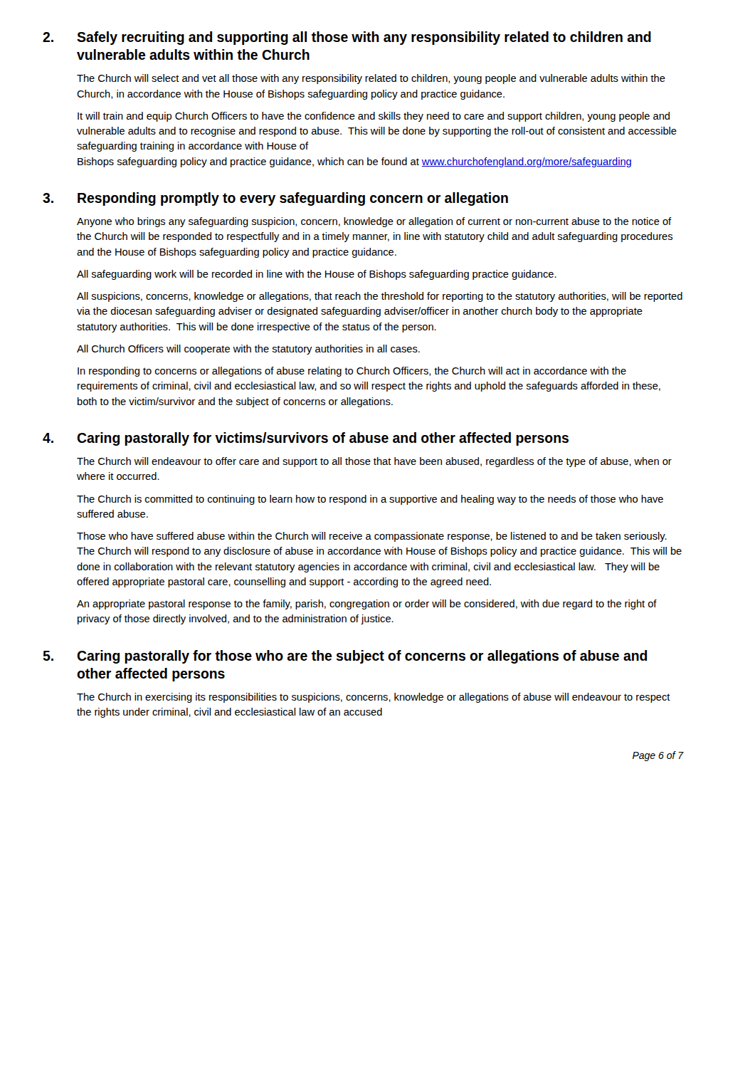Safely recruiting and supporting all those with any responsibility related to children and vulnerable adults within the Church
The Church will select and vet all those with any responsibility related to children, young people and vulnerable adults within the Church, in accordance with the House of Bishops safeguarding policy and practice guidance.
It will train and equip Church Officers to have the confidence and skills they need to care and support children, young people and vulnerable adults and to recognise and respond to abuse. This will be done by supporting the roll-out of consistent and accessible safeguarding training in accordance with House of
Bishops safeguarding policy and practice guidance, which can be found at www.churchofengland.org/more/safeguarding
Responding promptly to every safeguarding concern or allegation
Anyone who brings any safeguarding suspicion, concern, knowledge or allegation of current or non-current abuse to the notice of the Church will be responded to respectfully and in a timely manner, in line with statutory child and adult safeguarding procedures and the House of Bishops safeguarding policy and practice guidance.
All safeguarding work will be recorded in line with the House of Bishops safeguarding practice guidance.
All suspicions, concerns, knowledge or allegations, that reach the threshold for reporting to the statutory authorities, will be reported via the diocesan safeguarding adviser or designated safeguarding adviser/officer in another church body to the appropriate statutory authorities. This will be done irrespective of the status of the person.
All Church Officers will cooperate with the statutory authorities in all cases.
In responding to concerns or allegations of abuse relating to Church Officers, the Church will act in accordance with the requirements of criminal, civil and ecclesiastical law, and so will respect the rights and uphold the safeguards afforded in these, both to the victim/survivor and the subject of concerns or allegations.
Caring pastorally for victims/survivors of abuse and other affected persons
The Church will endeavour to offer care and support to all those that have been abused, regardless of the type of abuse, when or where it occurred.
The Church is committed to continuing to learn how to respond in a supportive and healing way to the needs of those who have suffered abuse.
Those who have suffered abuse within the Church will receive a compassionate response, be listened to and be taken seriously. The Church will respond to any disclosure of abuse in accordance with House of Bishops policy and practice guidance. This will be done in collaboration with the relevant statutory agencies in accordance with criminal, civil and ecclesiastical law. They will be offered appropriate pastoral care, counselling and support - according to the agreed need.
An appropriate pastoral response to the family, parish, congregation or order will be considered, with due regard to the right of privacy of those directly involved, and to the administration of justice.
Caring pastorally for those who are the subject of concerns or allegations of abuse and other affected persons
The Church in exercising its responsibilities to suspicions, concerns, knowledge or allegations of abuse will endeavour to respect the rights under criminal, civil and ecclesiastical law of an accused
Page 6 of 7